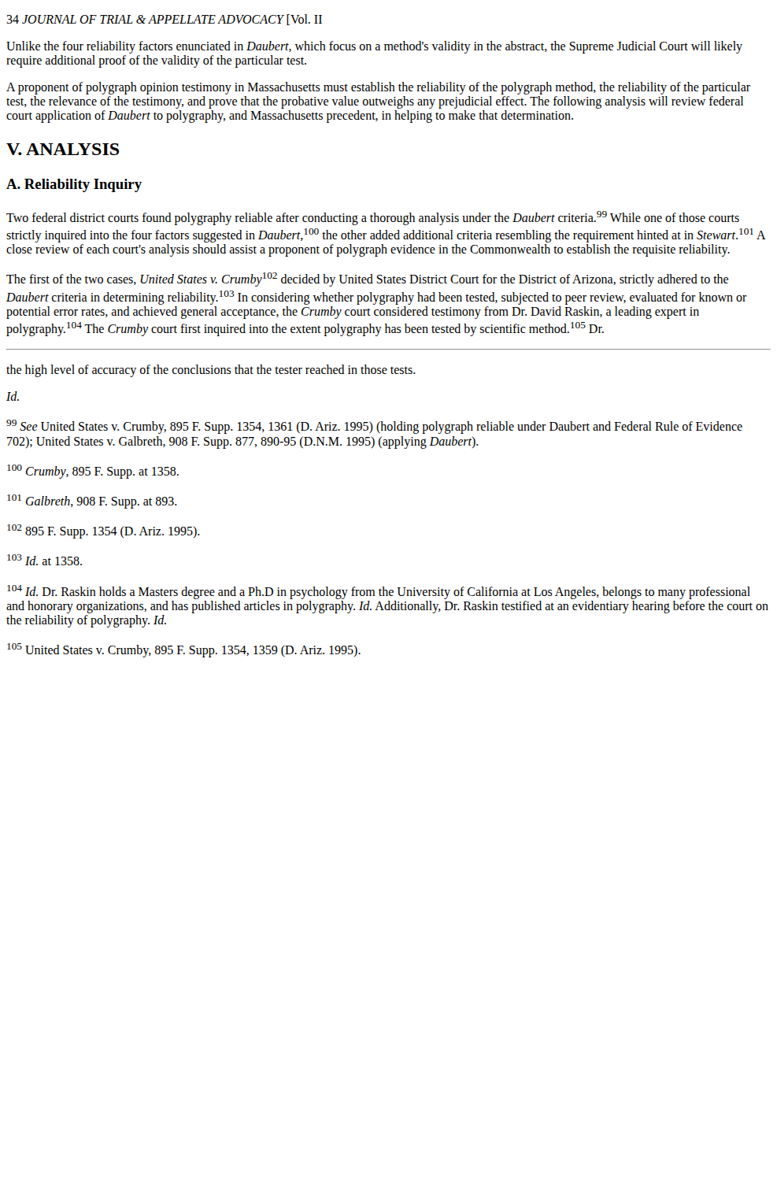34 JOURNAL OF TRIAL & APPELLATE ADVOCACY [Vol. II
Unlike the four reliability factors enunciated in Daubert, which focus on a method's validity in the abstract, the Supreme Judicial Court will likely require additional proof of the validity of the particular test.
A proponent of polygraph opinion testimony in Massachusetts must establish the reliability of the polygraph method, the reliability of the particular test, the relevance of the testimony, and prove that the probative value outweighs any prejudicial effect. The following analysis will review federal court application of Daubert to polygraphy, and Massachusetts precedent, in helping to make that determination.
V. ANALYSIS
A. Reliability Inquiry
Two federal district courts found polygraphy reliable after conducting a thorough analysis under the Daubert criteria.99 While one of those courts strictly inquired into the four factors suggested in Daubert,100 the other added additional criteria resembling the requirement hinted at in Stewart.101 A close review of each court's analysis should assist a proponent of polygraph evidence in the Commonwealth to establish the requisite reliability.
The first of the two cases, United States v. Crumby102 decided by United States District Court for the District of Arizona, strictly adhered to the Daubert criteria in determining reliability.103 In considering whether polygraphy had been tested, subjected to peer review, evaluated for known or potential error rates, and achieved general acceptance, the Crumby court considered testimony from Dr. David Raskin, a leading expert in polygraphy.104 The Crumby court first inquired into the extent polygraphy has been tested by scientific method.105 Dr.
the high level of accuracy of the conclusions that the tester reached in those tests.
Id.
99 See United States v. Crumby, 895 F. Supp. 1354, 1361 (D. Ariz. 1995) (holding polygraph reliable under Daubert and Federal Rule of Evidence 702); United States v. Galbreth, 908 F. Supp. 877, 890-95 (D.N.M. 1995) (applying Daubert).
100 Crumby, 895 F. Supp. at 1358.
101 Galbreth, 908 F. Supp. at 893.
102 895 F. Supp. 1354 (D. Ariz. 1995).
103 Id. at 1358.
104 Id. Dr. Raskin holds a Masters degree and a Ph.D in psychology from the University of California at Los Angeles, belongs to many professional and honorary organizations, and has published articles in polygraphy. Id. Additionally, Dr. Raskin testified at an evidentiary hearing before the court on the reliability of polygraphy. Id.
105 United States v. Crumby, 895 F. Supp. 1354, 1359 (D. Ariz. 1995).